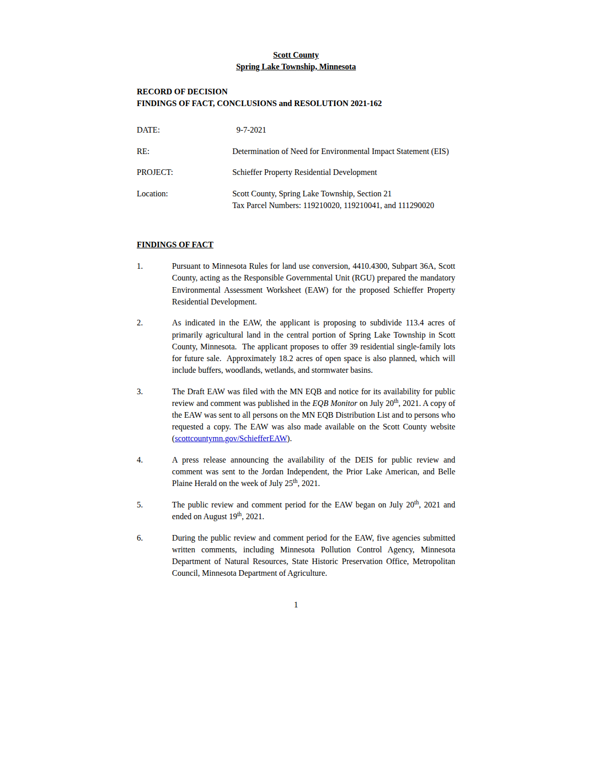Scott County
Spring Lake Township, Minnesota
RECORD OF DECISION
FINDINGS OF FACT, CONCLUSIONS and RESOLUTION 2021-162
| DATE: | 9-7-2021 |
| RE: | Determination of Need for Environmental Impact Statement (EIS) |
| PROJECT: | Schieffer Property Residential Development |
| Location: | Scott County, Spring Lake Township, Section 21 Tax Parcel Numbers: 119210020, 119210041, and 111290020 |
FINDINGS OF FACT
Pursuant to Minnesota Rules for land use conversion, 4410.4300, Subpart 36A, Scott County, acting as the Responsible Governmental Unit (RGU) prepared the mandatory Environmental Assessment Worksheet (EAW) for the proposed Schieffer Property Residential Development.
As indicated in the EAW, the applicant is proposing to subdivide 113.4 acres of primarily agricultural land in the central portion of Spring Lake Township in Scott County, Minnesota. The applicant proposes to offer 39 residential single-family lots for future sale. Approximately 18.2 acres of open space is also planned, which will include buffers, woodlands, wetlands, and stormwater basins.
The Draft EAW was filed with the MN EQB and notice for its availability for public review and comment was published in the EQB Monitor on July 20th, 2021. A copy of the EAW was sent to all persons on the MN EQB Distribution List and to persons who requested a copy. The EAW was also made available on the Scott County website (scottcountymn.gov/SchiefferEAW).
A press release announcing the availability of the DEIS for public review and comment was sent to the Jordan Independent, the Prior Lake American, and Belle Plaine Herald on the week of July 25th, 2021.
The public review and comment period for the EAW began on July 20th, 2021 and ended on August 19th, 2021.
During the public review and comment period for the EAW, five agencies submitted written comments, including Minnesota Pollution Control Agency, Minnesota Department of Natural Resources, State Historic Preservation Office, Metropolitan Council, Minnesota Department of Agriculture.
1